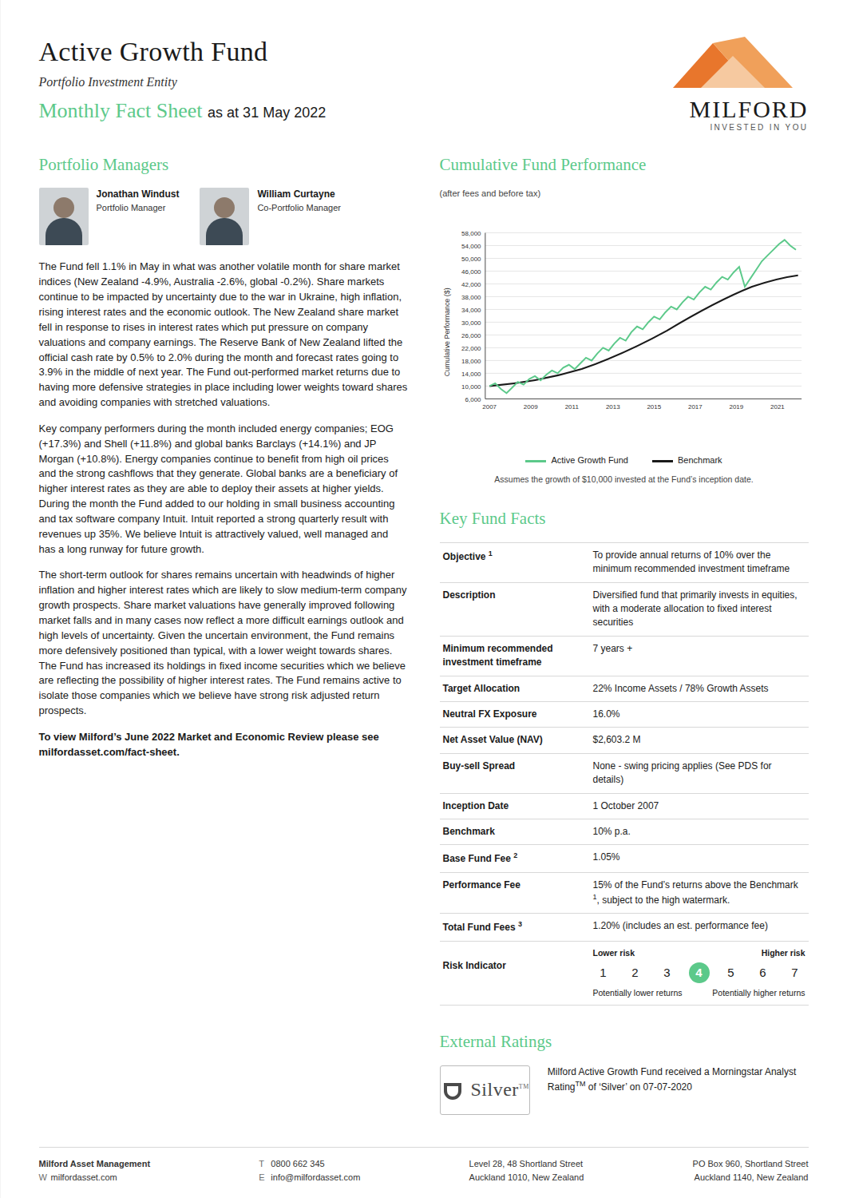Active Growth Fund
Portfolio Investment Entity
Monthly Fact Sheet as at 31 May 2022
MILFORD
INVESTED IN YOU
Portfolio Managers
Jonathan Windust
Portfolio Manager
William Curtayne
Co-Portfolio Manager
The Fund fell 1.1% in May in what was another volatile month for share market indices (New Zealand -4.9%, Australia -2.6%, global -0.2%). Share markets continue to be impacted by uncertainty due to the war in Ukraine, high inflation, rising interest rates and the economic outlook. The New Zealand share market fell in response to rises in interest rates which put pressure on company valuations and company earnings. The Reserve Bank of New Zealand lifted the official cash rate by 0.5% to 2.0% during the month and forecast rates going to 3.9% in the middle of next year. The Fund out-performed market returns due to having more defensive strategies in place including lower weights toward shares and avoiding companies with stretched valuations.
Key company performers during the month included energy companies; EOG (+17.3%) and Shell (+11.8%) and global banks Barclays (+14.1%) and JP Morgan (+10.8%). Energy companies continue to benefit from high oil prices and the strong cashflows that they generate. Global banks are a beneficiary of higher interest rates as they are able to deploy their assets at higher yields. During the month the Fund added to our holding in small business accounting and tax software company Intuit. Intuit reported a strong quarterly result with revenues up 35%. We believe Intuit is attractively valued, well managed and has a long runway for future growth.
The short-term outlook for shares remains uncertain with headwinds of higher inflation and higher interest rates which are likely to slow medium-term company growth prospects. Share market valuations have generally improved following market falls and in many cases now reflect a more difficult earnings outlook and high levels of uncertainty. Given the uncertain environment, the Fund remains more defensively positioned than typical, with a lower weight towards shares. The Fund has increased its holdings in fixed income securities which we believe are reflecting the possibility of higher interest rates. The Fund remains active to isolate those companies which we believe have strong risk adjusted return prospects.
To view Milford’s June 2022 Market and Economic Review please see milfordasset.com/fact-sheet.
Cumulative Fund Performance
(after fees and before tax)
Cumulative Performance ($) 58,000 54,000 50,000 46,000 42,000 38,000 34,000 30,000 26,000 22,000 18,000 14,000 10,000 6,000 2007 2009 2011 2013 2015 2017 2019 2021
Active Growth Fund Benchmark
Assumes the growth of $10,000 invested at the Fund’s inception date.
Key Fund Facts
| Objective 1 | To provide annual returns of 10% over the minimum recommended investment timeframe |
| Description | Diversified fund that primarily invests in equities, with a moderate allocation to fixed interest securities |
| Minimum recommended investment timeframe | 7 years + |
| Target Allocation | 22% Income Assets / 78% Growth Assets |
| Neutral FX Exposure | 16.0% |
| Net Asset Value (NAV) | $2,603.2 M |
| Buy-sell Spread | None - swing pricing applies (See PDS for details) |
| Inception Date | 1 October 2007 |
| Benchmark | 10% p.a. |
| Base Fund Fee 2 | 1.05% |
| Performance Fee | 15% of the Fund’s returns above the Benchmark 1 , subject to the high watermark. |
| Total Fund Fees 3 | 1.20% (includes an est. performance fee) |
| Risk Indicator | Lower risk Higher risk 1 2 3 4 5 6 7 Potentially lower returns Potentially higher returns |
External Ratings
SilverTM
Milford Active Growth Fund received a Morningstar Analyst RatingTM of ‘Silver’ on 07-07-2020
Milford Asset Management
W milfordasset.com
T 0800 662 345
E info@milfordasset.com
Level 28, 48 Shortland Street
Auckland 1010, New Zealand
PO Box 960, Shortland Street
Auckland 1140, New Zealand